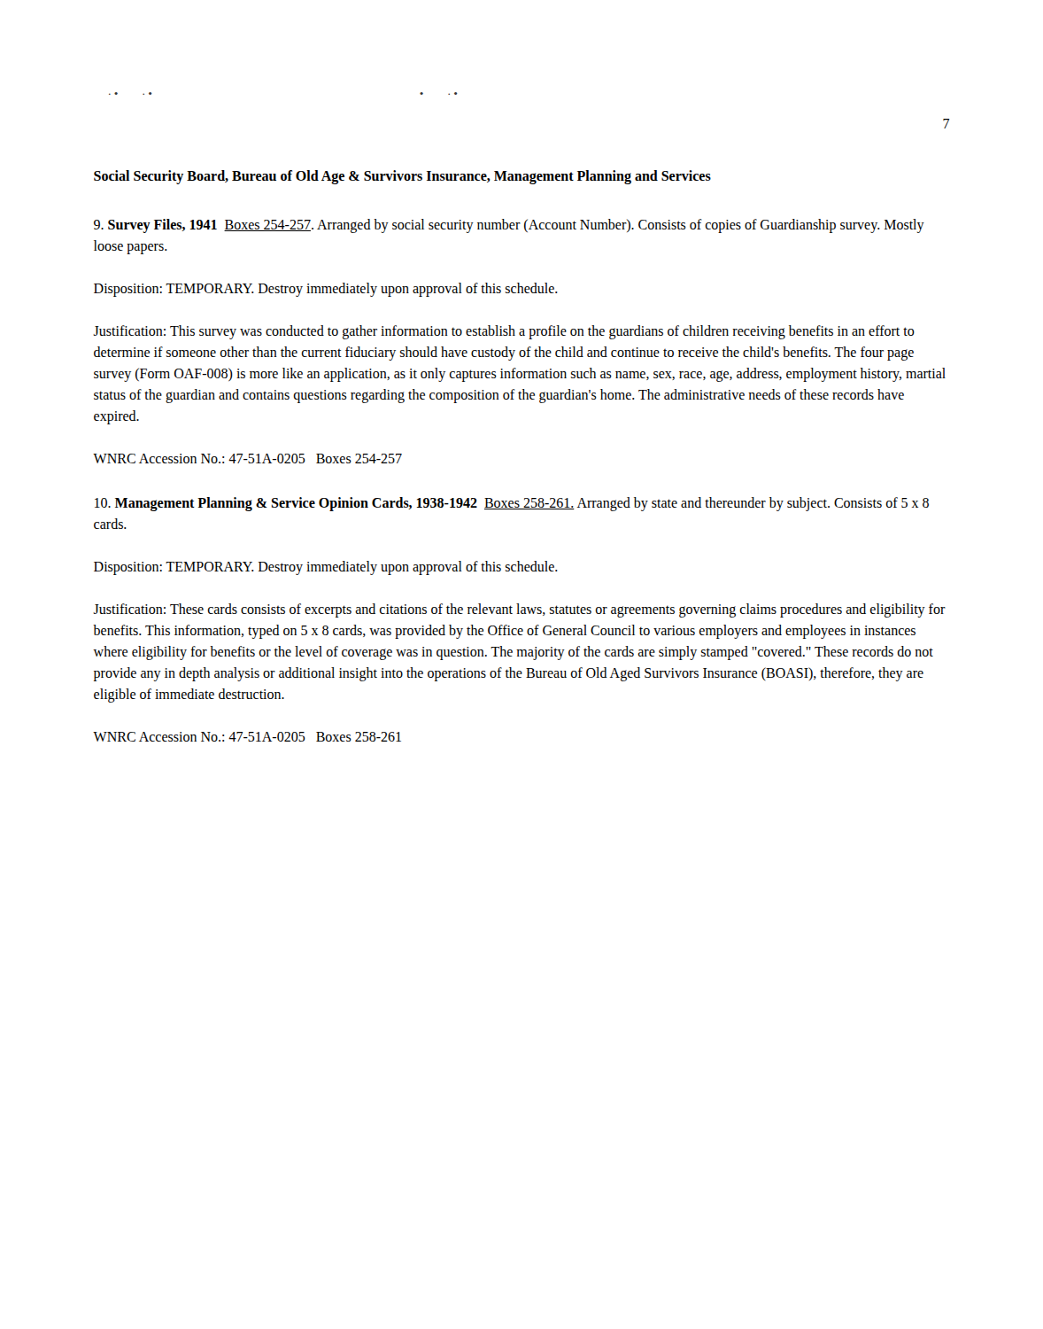·• ·• • ·•
7
Social Security Board, Bureau of Old Age & Survivors Insurance, Management Planning and Services
9. Survey Files, 1941 Boxes 254-257. Arranged by social security number (Account Number). Consists of copies of Guardianship survey. Mostly loose papers.
Disposition: TEMPORARY. Destroy immediately upon approval of this schedule.
Justification: This survey was conducted to gather information to establish a profile on the guardians of children receiving benefits in an effort to determine if someone other than the current fiduciary should have custody of the child and continue to receive the child's benefits. The four page survey (Form OAF-008) is more like an application, as it only captures information such as name, sex, race, age, address, employment history, martial status of the guardian and contains questions regarding the composition of the guardian's home. The administrative needs of these records have expired.
WNRC Accession No.: 47-51A-0205 Boxes 254-257
10. Management Planning & Service Opinion Cards, 1938-1942 Boxes 258-261. Arranged by state and thereunder by subject. Consists of 5 x 8 cards.
Disposition: TEMPORARY. Destroy immediately upon approval of this schedule.
Justification: These cards consists of excerpts and citations of the relevant laws, statutes or agreements governing claims procedures and eligibility for benefits. This information, typed on 5 x 8 cards, was provided by the Office of General Council to various employers and employees in instances where eligibility for benefits or the level of coverage was in question. The majority of the cards are simply stamped "covered." These records do not provide any in depth analysis or additional insight into the operations of the Bureau of Old Aged Survivors Insurance (BOASI), therefore, they are eligible of immediate destruction.
WNRC Accession No.: 47-51A-0205 Boxes 258-261